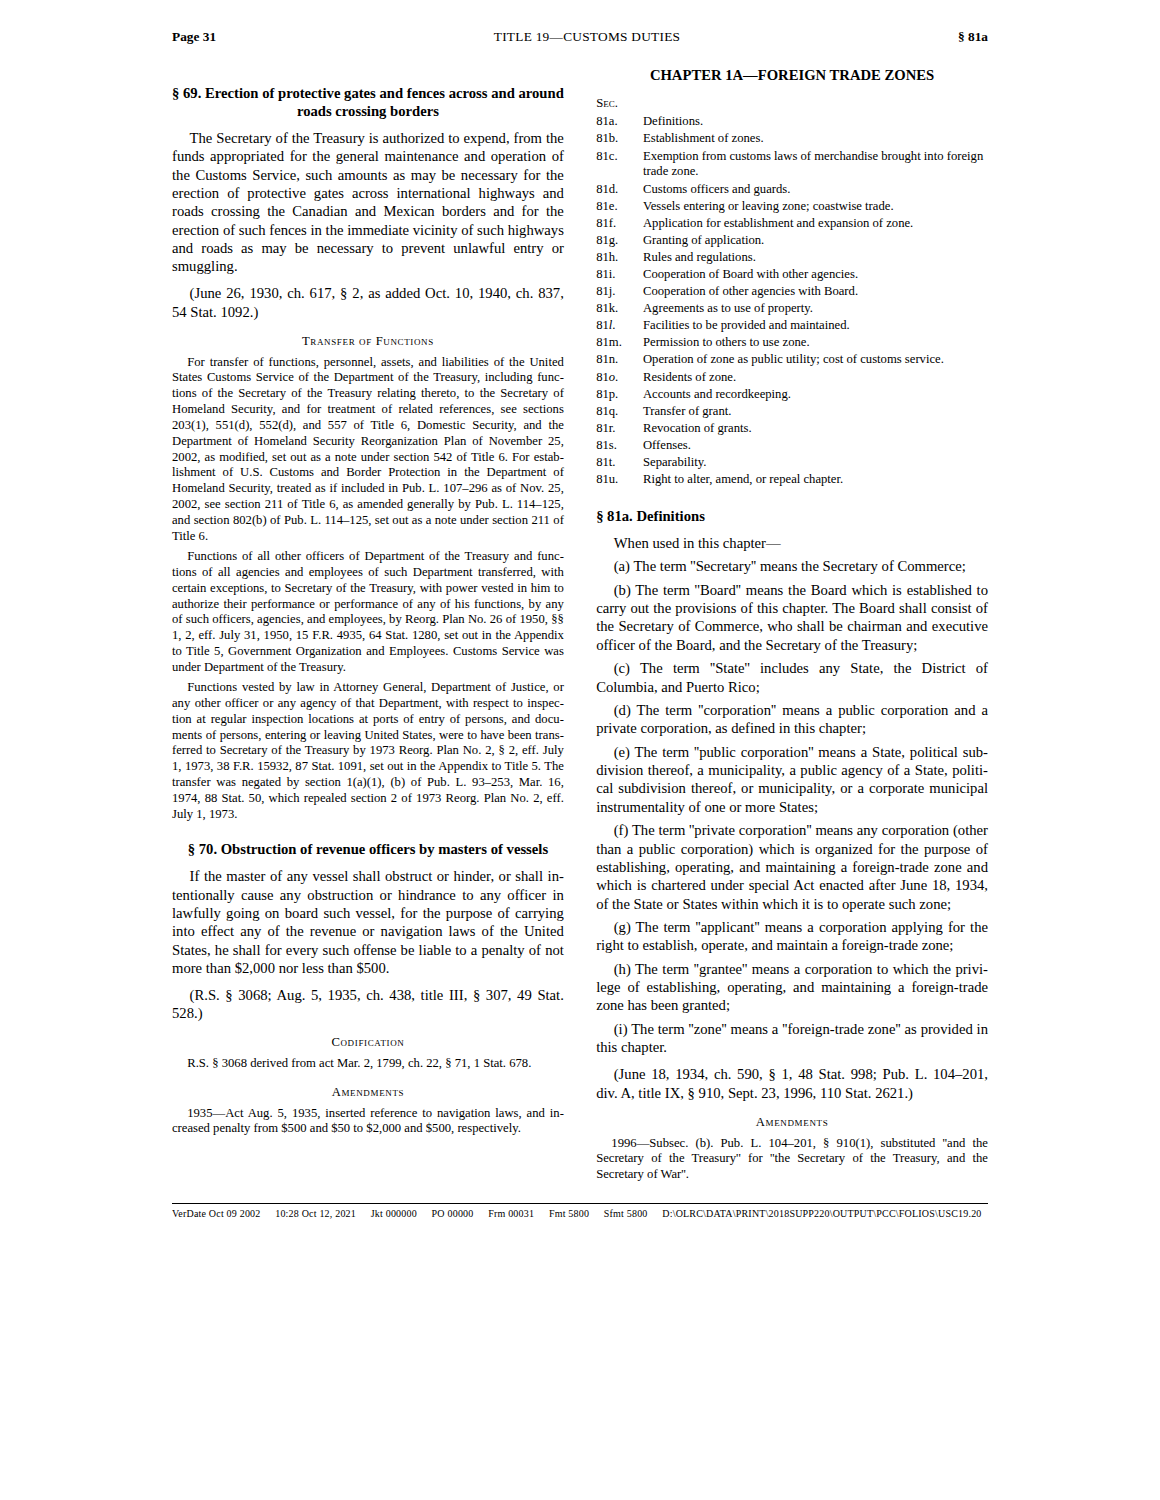Page 31
TITLE 19—CUSTOMS DUTIES
§ 81a
§ 69. Erection of protective gates and fences across and around roads crossing borders
The Secretary of the Treasury is authorized to expend, from the funds appropriated for the general maintenance and operation of the Customs Service, such amounts as may be necessary for the erection of protective gates across international highways and roads crossing the Canadian and Mexican borders and for the erection of such fences in the immediate vicinity of such highways and roads as may be necessary to prevent unlawful entry or smuggling.
(June 26, 1930, ch. 617, § 2, as added Oct. 10, 1940, ch. 837, 54 Stat. 1092.)
Transfer of Functions
For transfer of functions, personnel, assets, and liabilities of the United States Customs Service of the Department of the Treasury, including functions of the Secretary of the Treasury relating thereto, to the Secretary of Homeland Security, and for treatment of related references, see sections 203(1), 551(d), 552(d), and 557 of Title 6, Domestic Security, and the Department of Homeland Security Reorganization Plan of November 25, 2002, as modified, set out as a note under section 542 of Title 6. For establishment of U.S. Customs and Border Protection in the Department of Homeland Security, treated as if included in Pub. L. 107–296 as of Nov. 25, 2002, see section 211 of Title 6, as amended generally by Pub. L. 114–125, and section 802(b) of Pub. L. 114–125, set out as a note under section 211 of Title 6.
Functions of all other officers of Department of the Treasury and functions of all agencies and employees of such Department transferred, with certain exceptions, to Secretary of the Treasury, with power vested in him to authorize their performance or performance of any of his functions, by any of such officers, agencies, and employees, by Reorg. Plan No. 26 of 1950, §§ 1, 2, eff. July 31, 1950, 15 F.R. 4935, 64 Stat. 1280, set out in the Appendix to Title 5, Government Organization and Employees. Customs Service was under Department of the Treasury.
Functions vested by law in Attorney General, Department of Justice, or any other officer or any agency of that Department, with respect to inspection at regular inspection locations at ports of entry of persons, and documents of persons, entering or leaving United States, were to have been transferred to Secretary of the Treasury by 1973 Reorg. Plan No. 2, § 2, eff. July 1, 1973, 38 F.R. 15932, 87 Stat. 1091, set out in the Appendix to Title 5. The transfer was negated by section 1(a)(1), (b) of Pub. L. 93–253, Mar. 16, 1974, 88 Stat. 50, which repealed section 2 of 1973 Reorg. Plan No. 2, eff. July 1, 1973.
§ 70. Obstruction of revenue officers by masters of vessels
If the master of any vessel shall obstruct or hinder, or shall intentionally cause any obstruction or hindrance to any officer in lawfully going on board such vessel, for the purpose of carrying into effect any of the revenue or navigation laws of the United States, he shall for every such offense be liable to a penalty of not more than $2,000 nor less than $500.
(R.S. § 3068; Aug. 5, 1935, ch. 438, title III, § 307, 49 Stat. 528.)
Codification
R.S. § 3068 derived from act Mar. 2, 1799, ch. 22, § 71, 1 Stat. 678.
Amendments
1935—Act Aug. 5, 1935, inserted reference to navigation laws, and increased penalty from $500 and $50 to $2,000 and $500, respectively.
CHAPTER 1A—FOREIGN TRADE ZONES
Sec.
| 81a. | Definitions. |
| 81b. | Establishment of zones. |
| 81c. | Exemption from customs laws of merchandise brought into foreign trade zone. |
| 81d. | Customs officers and guards. |
| 81e. | Vessels entering or leaving zone; coastwise trade. |
| 81f. | Application for establishment and expansion of zone. |
| 81g. | Granting of application. |
| 81h. | Rules and regulations. |
| 81i. | Cooperation of Board with other agencies. |
| 81j. | Cooperation of other agencies with Board. |
| 81k. | Agreements as to use of property. |
| 81 l . | Facilities to be provided and maintained. |
| 81m. | Permission to others to use zone. |
| 81n. | Operation of zone as public utility; cost of customs service. |
| 81 o . | Residents of zone. |
| 81p. | Accounts and recordkeeping. |
| 81q. | Transfer of grant. |
| 81r. | Revocation of grants. |
| 81s. | Offenses. |
| 81t. | Separability. |
| 81u. | Right to alter, amend, or repeal chapter. |
§ 81a. Definitions
When used in this chapter—
(a) The term ''Secretary'' means the Secretary of Commerce;
(b) The term ''Board'' means the Board which is established to carry out the provisions of this chapter. The Board shall consist of the Secretary of Commerce, who shall be chairman and executive officer of the Board, and the Secretary of the Treasury;
(c) The term ''State'' includes any State, the District of Columbia, and Puerto Rico;
(d) The term ''corporation'' means a public corporation and a private corporation, as defined in this chapter;
(e) The term ''public corporation'' means a State, political subdivision thereof, a municipality, a public agency of a State, political subdivision thereof, or municipality, or a corporate municipal instrumentality of one or more States;
(f) The term ''private corporation'' means any corporation (other than a public corporation) which is organized for the purpose of establishing, operating, and maintaining a foreign-trade zone and which is chartered under special Act enacted after June 18, 1934, of the State or States within which it is to operate such zone;
(g) The term ''applicant'' means a corporation applying for the right to establish, operate, and maintain a foreign-trade zone;
(h) The term ''grantee'' means a corporation to which the privilege of establishing, operating, and maintaining a foreign-trade zone has been granted;
(i) The term ''zone'' means a ''foreign-trade zone'' as provided in this chapter.
(June 18, 1934, ch. 590, § 1, 48 Stat. 998; Pub. L. 104–201, div. A, title IX, § 910, Sept. 23, 1996, 110 Stat. 2621.)
Amendments
1996—Subsec. (b). Pub. L. 104–201, § 910(1), substituted ''and the Secretary of the Treasury'' for ''the Secretary of the Treasury, and the Secretary of War''.
VerDate Oct 09 2002 10:28 Oct 12, 2021 Jkt 000000 PO 00000 Frm 00031 Fmt 5800 Sfmt 5800 D:\OLRC\DATA\PRINT\2018SUPP220\OUTPUT\PCC\FOLIOS\USC19.20 PROD